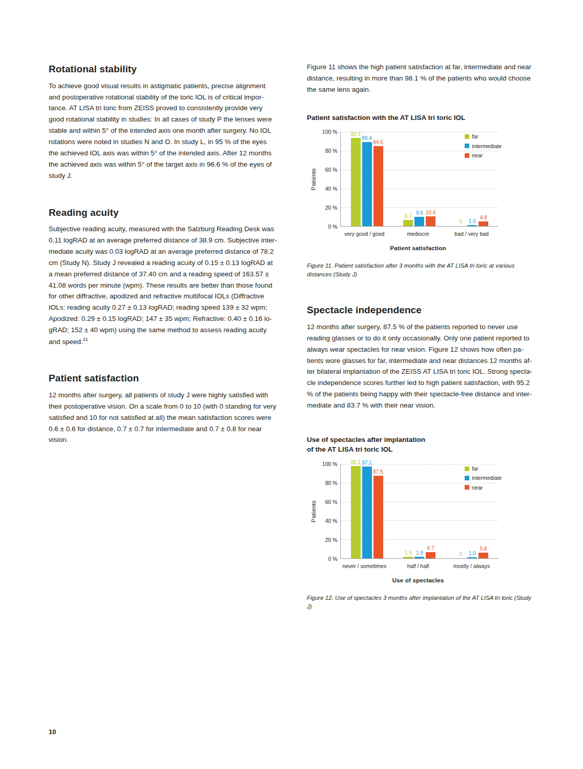Rotational stability
To achieve good visual results in astigmatic patients, precise alignment and postoperative rotational stability of the toric IOL is of critical importance. AT LISA tri toric from ZEISS proved to consistently provide very good rotational stability in studies: In all cases of study P the lenses were stable and within 5° of the intended axis one month after surgery. No IOL rotations were noted in studies N and O. In study L, in 95 % of the eyes the achieved IOL axis was within 5° of the intended axis. After 12 months the achieved axis was within 5° of the target axis in 96.6 % of the eyes of study J.
Reading acuity
Subjective reading acuity, measured with the Salzburg Reading Desk was 0.11 logRAD at an average preferred distance of 38.9 cm. Subjective intermediate acuity was 0.03 logRAD at an average preferred distance of 78.2 cm (Study N). Study J revealed a reading acuity of 0.15 ± 0.13 logRAD at a mean preferred distance of 37.40 cm and a reading speed of 163.57 ± 41.08 words per minute (wpm). These results are better than those found for other diffractive, apodized and refractive multifocal IOLs (Diffractive IOLs: reading acuity 0.27 ± 0.13 logRAD; reading speed 139 ± 32 wpm; Apodized: 0.29 ± 0.15 logRAD; 147 ± 35 wpm; Refractive: 0.40 ± 0.16 logRAD; 152 ± 40 wpm) using the same method to assess reading acuity and speed.21
Patient satisfaction
12 months after surgery, all patients of study J were highly satisfied with their postoperative vision. On a scale from 0 to 10 (with 0 standing for very satisfied and 10 for not satisfied at all) the mean satisfaction scores were 0.6 ± 0.6 for distance, 0.7 ± 0.7 for intermediate and 0.7 ± 0.8 for near vision.
Figure 11 shows the high patient satisfaction at far, intermediate and near distance, resulting in more than 98.1 % of the patients who would choose the same lens again.
Patient satisfaction with the AT LISA tri toric IOL
far
intermediate
near
Patients
100 % 80 % 60 % 40 % 20 % 0 %
93.3
89.4
84.6
6.7
9.6
10.6
0
1.0
4.8
very good / good
mediocre
bad / very bad
Patient satisfaction
Figure 11. Patient satisfaction after 3 months with the AT LISA tri toric at various distances (Study J)
Spectacle independence
12 months after surgery, 87.5 % of the patients reported to never use reading glasses or to do it only occasionally. Only one patient reported to always wear spectacles for near vision. Figure 12 shows how often patients wore glasses for far, intermediate and near distances 12 months after bilateral implantation of the ZEISS AT LISA tri toric IOL. Strong spectacle independence scores further led to high patient satisfaction, with 95.2 % of the patients being happy with their spectacle-free distance and intermediate and 83.7 % with their near vision.
Use of spectacles after implantation
of the AT LISA tri toric IOL
far
intermediate
near
Patients
100 % 80 % 60 % 40 % 20 % 0 %
98.1
97.1
87.5
1.9
1.9
6.7
0
1.0
5.8
never / sometimes
half / half
mostly / always
Use of spectacles
Figure 12. Use of spectacles 3 months after implantation of the AT LISA tri toric (Study J)
10